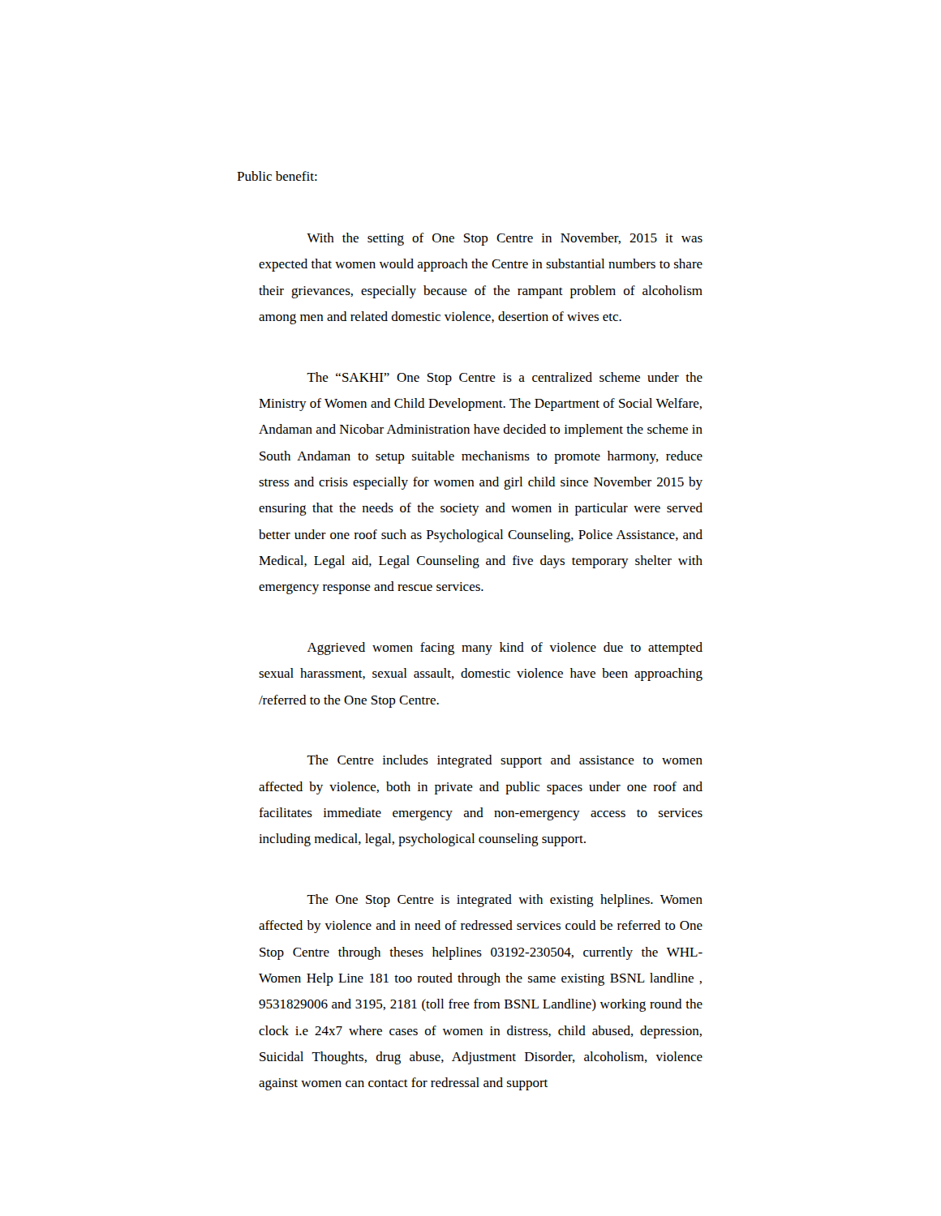Public benefit:
With the setting of One Stop Centre in November, 2015 it was expected that women would approach the Centre in substantial numbers to share their grievances, especially because of the rampant problem of alcoholism among men and related domestic violence, desertion of wives etc.
The “SAKHI” One Stop Centre is a centralized scheme under the Ministry of Women and Child Development. The Department of Social Welfare, Andaman and Nicobar Administration have decided to implement the scheme in South Andaman to setup suitable mechanisms to promote harmony, reduce stress and crisis especially for women and girl child since November 2015 by ensuring that the needs of the society and women in particular were served better under one roof such as Psychological Counseling, Police Assistance, and Medical, Legal aid, Legal Counseling and five days temporary shelter with emergency response and rescue services.
Aggrieved women facing many kind of violence due to attempted sexual harassment, sexual assault, domestic violence have been approaching /referred to the One Stop Centre.
The Centre includes integrated support and assistance to women affected by violence, both in private and public spaces under one roof and facilitates immediate emergency and non-emergency access to services including medical, legal, psychological counseling support.
The One Stop Centre is integrated with existing helplines. Women affected by violence and in need of redressed services could be referred to One Stop Centre through theses helplines 03192-230504, currently the WHL-Women Help Line 181 too routed through the same existing BSNL landline , 9531829006 and 3195, 2181 (toll free from BSNL Landline) working round the clock i.e 24x7 where cases of women in distress, child abused, depression, Suicidal Thoughts, drug abuse, Adjustment Disorder, alcoholism, violence against women can contact for redressal and support